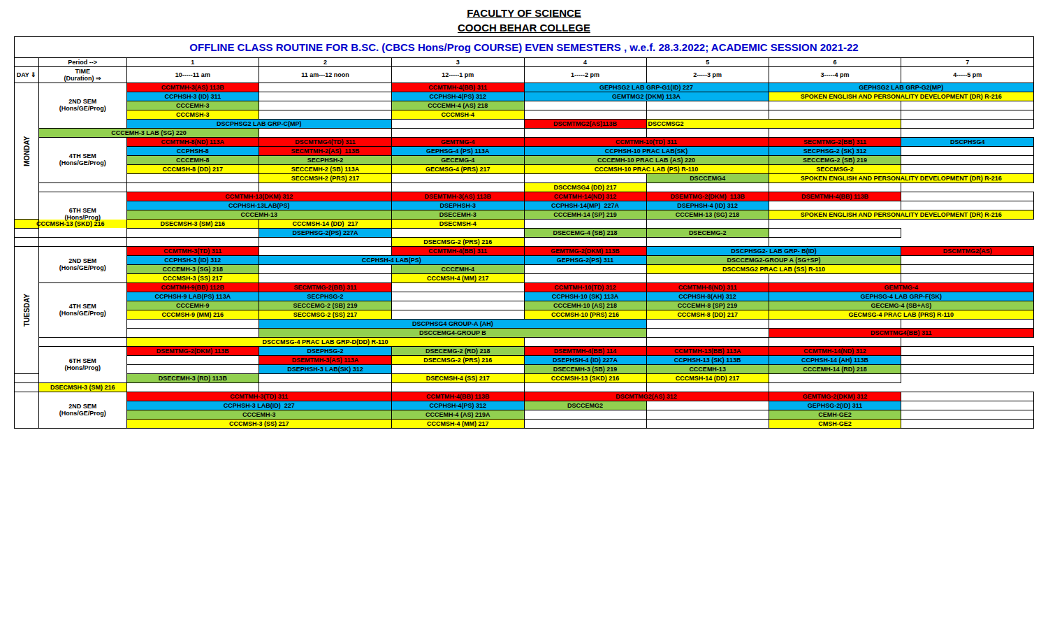FACULTY OF SCIENCE
COOCH BEHAR COLLEGE
OFFLINE CLASS ROUTINE FOR B.SC. (CBCS Hons/Prog COURSE) EVEN SEMESTERS , w.e.f. 28.3.2022; ACADEMIC SESSION 2021-22
| | Period --> | 1 | 2 | 3 | 4 | 5 | 6 | 7 |
| --- | --- | --- | --- | --- | --- | --- | --- | --- |
| DAY ⇓ | TIME (Duration) ⇒ | 10-----11 am | 11 am---12 noon | 12-----1 pm | 1-----2 pm | 2-----3 pm | 3-----4 pm | 4-----5 pm |
| MONDAY | 2ND SEM (Hons/GE/Prog) | CCMTMH-3(AS) 113B | | CCMTMH-4(BB) 311 | GEPHSG2 LAB GRP-G1(ID) 227 | GEPHSG2 LAB GRP-G2(MP) |
| CCPHSH-3 (ID) 311 | | CCPHSH-4(PS) 312 | GEMTMG2 (DKM) 113A | SPOKEN ENGLISH AND PERSONALITY DEVELOPMENT (DR) R-216 |
| CCCEMH-3 | | CCCEMH-4 (AS) 218 | | | | |
| CCCMSH-3 | | CCCMSH-4 | | | | |
| DSCPHSG2 LAB GRP-C(MP) | | DSCMTMG2(AS)113B | DSCCMSG2 | |
| CCCEMH-3 LAB (SG) 220 | | | | | |
| 4TH SEM (Hons/GE/Prog) | CCMTMH-8(ND) 113A | DSCMTMG4(TD) 311 | GEMTMG-4 | CCMTMH-10(TD) 311 | SECMTMG-2(BB) 311 | DSCPHSG4 |
| CCPHSH-8 | SECMTMH-2(AS) 113B | GEPHSG-4 (PS) 113A | CCPHSH-10 PRAC LAB(SK) | SECPHSG-2 (SK) 312 | |
| CCCEMH-8 | SECPHSH-2 | GECEMG-4 | CCCEMH-10 PRAC LAB (AS) 220 | SECCEMG-2 (SB) 219 | |
| CCCMSH-8 (DD) 217 | SECCEMH-2 (SB) 113A | GECMSG-4 (PRS) 217 | CCCMSH-10 PRAC LAB (PS) R-110 | SECCMSG-2 | |
| | SECCMSH-2 (PRS) 217 | | | DSCCEMG4 | SPOKEN ENGLISH AND PERSONALITY DEVELOPMENT (DR) R-216 |
| | | | | DSCCMSG4 (DD) 217 | | |
| 6TH SEM (Hons/Prog) | CCMTMH-13(DKM) 312 | DSEMTMH-3(AS) 113B | CCMTMH-14(ND) 312 | DSEMTMG-2(DKM) 113B | DSEMTMH-4(BB) 113B | |
| CCPHSH-13LAB(PS) | DSEPHSH-3 | CCPHSH-14(MP) 227A | DSEPHSH-4 (ID) 312 | | |
| CCCEMH-13 | DSECEMH-3 | CCCEMH-14 (SP) 219 | CCCEMH-13 (SG) 218 | SPOKEN ENGLISH AND PERSONALITY DEVELOPMENT (DR) R-216 |
| CCCMSH-13 (SKD) 216 | DSECMSH-3 (SM) 216 | CCCMSH-14 (DD) 217 | DSECMSH-4 | | |
| | | DSEPHSG-2(PS) 227A | | DSECEMG-4 (SB) 218 | DSECEMG-2 | |
| | | | | DSECMSG-2 (PRS) 216 | | |
| TUESDAY | 2ND SEM (Hons/GE/Prog) | CCMTMH-3(TD) 311 | | CCMTMH-4(BB) 311 | GEMTMG-2(DKM) 113B | DSCPHSG2- LAB GRP- B(ID) | DSCMTMG2(AS) |
| CCPHSH-3 (ID) 312 | CCPHSH-4 LAB(PS) | GEPHSG-2(PS) 311 | DSCCEMG2-GROUP A (SG+SP) | |
| CCCEMH-3 (SG) 218 | | CCCEMH-4 | | DSCCMSG2 PRAC LAB (SS) R-110 | |
| CCCMSH-3 (SS) 217 | | CCCMSH-4 (MM) 217 | | | | |
| 4TH SEM (Hons/GE/Prog) | CCMTMH-9(BB) 112B | SECMTMG-2(BB) 311 | | CCMTMH-10(TD) 312 | CCMTMH-8(ND) 311 | GEMTMG-4 |
| CCPHSH-9 LAB(PS) 113A | SECPHSG-2 | | CCPHSH-10 (SK) 113A | CCPHSH-8(AH) 312 | GEPHSG-4 LAB GRP-F(SK) |
| CCCEMH-9 | SECCEMG-2 (SB) 219 | | CCCEMH-10 (AS) 218 | CCCEMH-8 (SP) 219 | GECEMG-4 (SB+AS) |
| CCCMSH-9 (MM) 216 | SECCMSG-2 (SS) 217 | | CCCMSH-10 (PRS) 216 | CCCMSH-8 (DD) 217 | GECMSG-4 PRAC LAB (PRS) R-110 |
| | DSCPHSG4 GROUP-A (AH) | | | |
| | DSCCEMG4-GROUP B | | DSCMTMG4(BB) 311 |
| | DSCCMSG-4 PRAC LAB GRP-D(DD) R-110 | | | |
| 6TH SEM (Hons/Prog) | DSEMTMG-2(DKM) 113B | DSEPHSG-2 | DSECEMG-2 (RD) 218 | DSEMTMH-4(BB) 114 | CCMTMH-13(BB) 113A | CCMTMH-14(ND) 312 | |
| | DSEMTMH-3(AS) 113A | DSECMSG-2 (PRS) 216 | DSEPHSH-4 (ID) 227A | CCPHSH-13 (SK) 113B | CCPHSH-14 (AH) 113B | |
| | DSEPHSH-3 LAB(SK) 312 | | DSECEMH-3 (SB) 219 | CCCEMH-13 | CCCEMH-14 (RD) 218 | |
| | DSECEMH-3 (RD) 113B | | DSECMSH-4 (SS) 217 | CCCMSH-13 (SKD) 216 | CCCMSH-14 (DD) 217 | |
| | DSECMSH-3 (SM) 216 | | | | | |
| | 2ND SEM (Hons/GE/Prog) | CCMTMH-3(TD) 311 | CCMTMH-4(BB) 113B | DSCMTMG2(AS) 312 | GEMTMG-2(DKM) 312 | |
| CCPHSH-3 LAB(ID) 227 | CCPHSH-4(PS) 312 | DSCCEMG2 | | GEPHSG-2(ID) 311 | |
| CCCEMH-3 | CCCEMH-4 (AS) 219A | | | CEMH-GE2 | |
| CCCMSH-3 (SS) 217 | CCCMSH-4 (MM) 217 | | | CMSH-GE2 | |